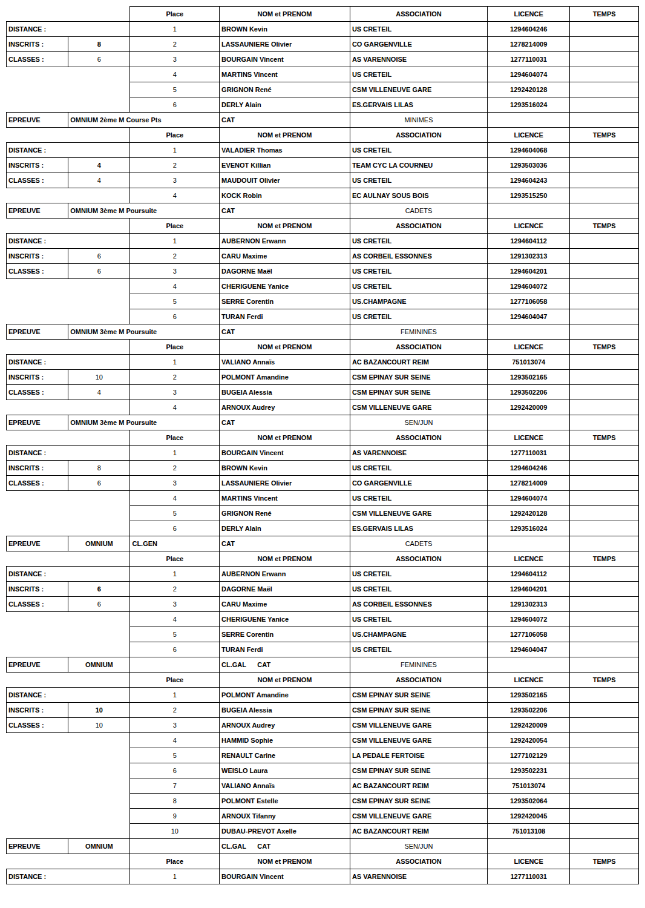| | | Place | NOM et PRENOM | ASSOCIATION | LICENCE | TEMPS |
| DISTANCE : | 1 | BROWN Kevin | US CRETEIL | 1294604246 | |
| INSCRITS : | 8 | 2 | LASSAUNIERE Olivier | CO GARGENVILLE | 1278214009 | |
| CLASSES : | 6 | 3 | BOURGAIN Vincent | AS VARENNOISE | 1277110031 | |
| | | 4 | MARTINS Vincent | US CRETEIL | 1294604074 | |
| | | 5 | GRIGNON René | CSM VILLENEUVE GARE | 1292420128 | |
| | | 6 | DERLY Alain | ES.GERVAIS LILAS | 1293516024 | |
| EPREUVE | OMNIUM 2ème M Course Pts | CAT | MINIMES | | |
| | | Place | NOM et PRENOM | ASSOCIATION | LICENCE | TEMPS |
| DISTANCE : | 1 | VALADIER Thomas | US CRETEIL | 1294604068 | |
| INSCRITS : | 4 | 2 | EVENOT Killian | TEAM CYC LA COURNEU | 1293503036 | |
| CLASSES : | 4 | 3 | MAUDOUIT Olivier | US CRETEIL | 1294604243 | |
| | | 4 | KOCK Robin | EC AULNAY SOUS BOIS | 1293515250 | |
| EPREUVE | OMNIUM 3ème M Poursuite | CAT | CADETS | | |
| | | Place | NOM et PRENOM | ASSOCIATION | LICENCE | TEMPS |
| DISTANCE : | 1 | AUBERNON Erwann | US CRETEIL | 1294604112 | |
| INSCRITS : | 6 | 2 | CARU Maxime | AS CORBEIL ESSONNES | 1291302313 | |
| CLASSES : | 6 | 3 | DAGORNE Maël | US CRETEIL | 1294604201 | |
| | | 4 | CHERIGUENE Yanice | US CRETEIL | 1294604072 | |
| | | 5 | SERRE Corentin | US.CHAMPAGNE | 1277106058 | |
| | | 6 | TURAN Ferdi | US CRETEIL | 1294604047 | |
| EPREUVE | OMNIUM 3ème M Poursuite | CAT | FEMININES | | |
| | | Place | NOM et PRENOM | ASSOCIATION | LICENCE | TEMPS |
| DISTANCE : | 1 | VALIANO Annaïs | AC BAZANCOURT REIM | 751013074 | |
| INSCRITS : | 10 | 2 | POLMONT Amandine | CSM EPINAY SUR SEINE | 1293502165 | |
| CLASSES : | 4 | 3 | BUGEIA Alessia | CSM EPINAY SUR SEINE | 1293502206 | |
| | | 4 | ARNOUX Audrey | CSM VILLENEUVE GARE | 1292420009 | |
| EPREUVE | OMNIUM 3ème M Poursuite | CAT | SEN/JUN | | |
| | | Place | NOM et PRENOM | ASSOCIATION | LICENCE | TEMPS |
| DISTANCE : | 1 | BOURGAIN Vincent | AS VARENNOISE | 1277110031 | |
| INSCRITS : | 8 | 2 | BROWN Kevin | US CRETEIL | 1294604246 | |
| CLASSES : | 6 | 3 | LASSAUNIERE Olivier | CO GARGENVILLE | 1278214009 | |
| | | 4 | MARTINS Vincent | US CRETEIL | 1294604074 | |
| | | 5 | GRIGNON René | CSM VILLENEUVE GARE | 1292420128 | |
| | | 6 | DERLY Alain | ES.GERVAIS LILAS | 1293516024 | |
| EPREUVE | OMNIUM | CL.GEN | CAT | CADETS | | |
| | | Place | NOM et PRENOM | ASSOCIATION | LICENCE | TEMPS |
| DISTANCE : | 1 | AUBERNON Erwann | US CRETEIL | 1294604112 | |
| INSCRITS : | 6 | 2 | DAGORNE Maël | US CRETEIL | 1294604201 | |
| CLASSES : | 6 | 3 | CARU Maxime | AS CORBEIL ESSONNES | 1291302313 | |
| | | 4 | CHERIGUENE Yanice | US CRETEIL | 1294604072 | |
| | | 5 | SERRE Corentin | US.CHAMPAGNE | 1277106058 | |
| | | 6 | TURAN Ferdi | US CRETEIL | 1294604047 | |
| EPREUVE | OMNIUM | | CL.GAL CAT | FEMININES | | |
| | | Place | NOM et PRENOM | ASSOCIATION | LICENCE | TEMPS |
| DISTANCE : | 1 | POLMONT Amandine | CSM EPINAY SUR SEINE | 1293502165 | |
| INSCRITS : | 10 | 2 | BUGEIA Alessia | CSM EPINAY SUR SEINE | 1293502206 | |
| CLASSES : | 10 | 3 | ARNOUX Audrey | CSM VILLENEUVE GARE | 1292420009 | |
| | | 4 | HAMMID Sophie | CSM VILLENEUVE GARE | 1292420054 | |
| | | 5 | RENAULT Carine | LA PEDALE FERTOISE | 1277102129 | |
| | | 6 | WEISLO Laura | CSM EPINAY SUR SEINE | 1293502231 | |
| | | 7 | VALIANO Annaïs | AC BAZANCOURT REIM | 751013074 | |
| | | 8 | POLMONT Estelle | CSM EPINAY SUR SEINE | 1293502064 | |
| | | 9 | ARNOUX Tifanny | CSM VILLENEUVE GARE | 1292420045 | |
| | | 10 | DUBAU-PREVOT Axelle | AC BAZANCOURT REIM | 751013108 | |
| EPREUVE | OMNIUM | | CL.GAL CAT | SEN/JUN | | |
| | | Place | NOM et PRENOM | ASSOCIATION | LICENCE | TEMPS |
| DISTANCE : | 1 | BOURGAIN Vincent | AS VARENNOISE | 1277110031 | |